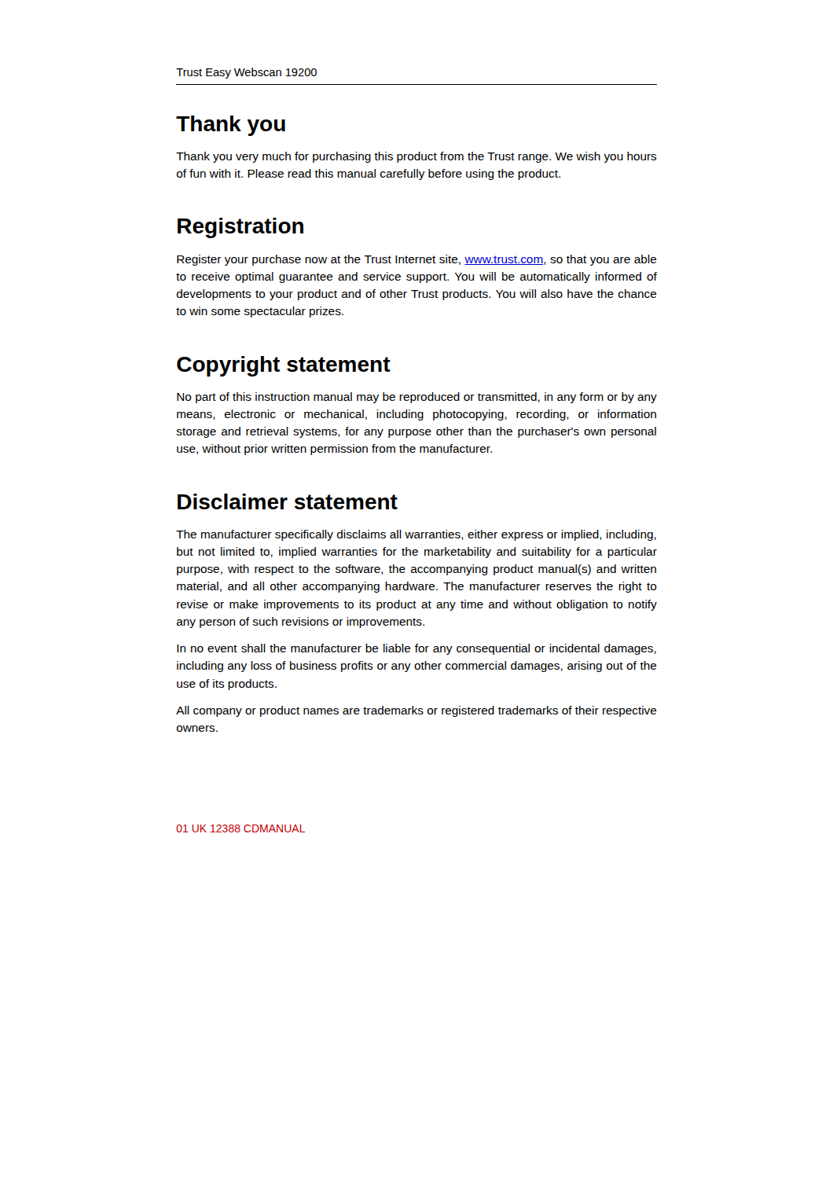Trust Easy Webscan 19200
Thank you
Thank you very much for purchasing this product from the Trust range. We wish you hours of fun with it. Please read this manual carefully before using the product.
Registration
Register your purchase now at the Trust Internet site, www.trust.com, so that you are able to receive optimal guarantee and service support. You will be automatically informed of developments to your product and of other Trust products. You will also have the chance to win some spectacular prizes.
Copyright statement
No part of this instruction manual may be reproduced or transmitted, in any form or by any means, electronic or mechanical, including photocopying, recording, or information storage and retrieval systems, for any purpose other than the purchaser's own personal use, without prior written permission from the manufacturer.
Disclaimer statement
The manufacturer specifically disclaims all warranties, either express or implied, including, but not limited to, implied warranties for the marketability and suitability for a particular purpose, with respect to the software, the accompanying product manual(s) and written material, and all other accompanying hardware. The manufacturer reserves the right to revise or make improvements to its product at any time and without obligation to notify any person of such revisions or improvements.
In no event shall the manufacturer be liable for any consequential or incidental damages, including any loss of business profits or any other commercial damages, arising out of the use of its products.
All company or product names are trademarks or registered trademarks of their respective owners.
01 UK 12388 CDMANUAL